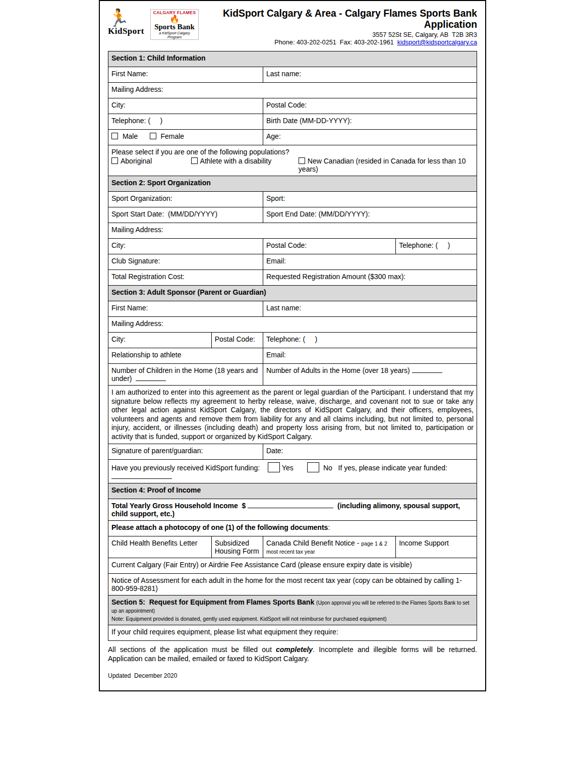🏃
KidSport
CALGARY FLAMES
🔥
Sports Bank
a KidSport Calgary Program
KidSport Calgary & Area - Calgary Flames Sports Bank Application
3557 52St SE, Calgary, AB T2B 3R3
Phone: 403-202-0251 Fax: 403-202-1961 kidsport@kidsportcalgary.ca
| Section 1: Child Information |
| First Name: | Last name: |
| Mailing Address: |
| City: | Postal Code: |
| Telephone: ( ) | Birth Date (MM-DD-YYYY): |
| Male Female | Age: |
| Please select if you are one of the following populations? Aboriginal Athlete with a disability New Canadian (resided in Canada for less than 10 years) |
| Section 2: Sport Organization |
| Sport Organization: | Sport: |
| Sport Start Date: (MM/DD/YYYY) | Sport End Date: (MM/DD/YYYY): |
| Mailing Address: |
| City: | Postal Code: | Telephone: ( ) |
| Club Signature: | Email: |
| Total Registration Cost: | Requested Registration Amount ($300 max): |
| Section 3: Adult Sponsor (Parent or Guardian) |
| First Name: | Last name: |
| Mailing Address: |
| City: | Postal Code: | Telephone: ( ) |
| Relationship to athlete | Email: |
| Number of Children in the Home (18 years and under) | Number of Adults in the Home (over 18 years) |
| I am authorized to enter into this agreement as the parent or legal guardian of the Participant. I understand that my signature below reflects my agreement to herby release, waive, discharge, and covenant not to sue or take any other legal action against KidSport Calgary, the directors of KidSport Calgary, and their officers, employees, volunteers and agents and remove them from liability for any and all claims including, but not limited to, personal injury, accident, or illnesses (including death) and property loss arising from, but not limited to, participation or activity that is funded, support or organized by KidSport Calgary. |
| Signature of parent/guardian: | Date: |
| Have you previously received KidSport funding: Yes No If yes, please indicate year funded: |
| Section 4: Proof of Income |
| Total Yearly Gross Household Income $ (including alimony, spousal support, child support, etc.) |
| Please attach a photocopy of one (1) of the following documents : |
| Child Health Benefits Letter | Subsidized Housing Form | Canada Child Benefit Notice - page 1 & 2 most recent tax year | Income Support |
| Current Calgary (Fair Entry) or Airdrie Fee Assistance Card (please ensure expiry date is visible) |
| Notice of Assessment for each adult in the home for the most recent tax year (copy can be obtained by calling 1-800-959-8281) |
| Section 5: Request for Equipment from Flames Sports Bank (Upon approval you will be referred to the Flames Sports Bank to set up an appointment) Note: Equipment provided is donated, gently used equipment. KidSport will not reimburse for purchased equipment) |
| If your child requires equipment, please list what equipment they require: |
All sections of the application must be filled out completely. Incomplete and illegible forms will be returned. Application can be mailed, emailed or faxed to KidSport Calgary.
Updated December 2020